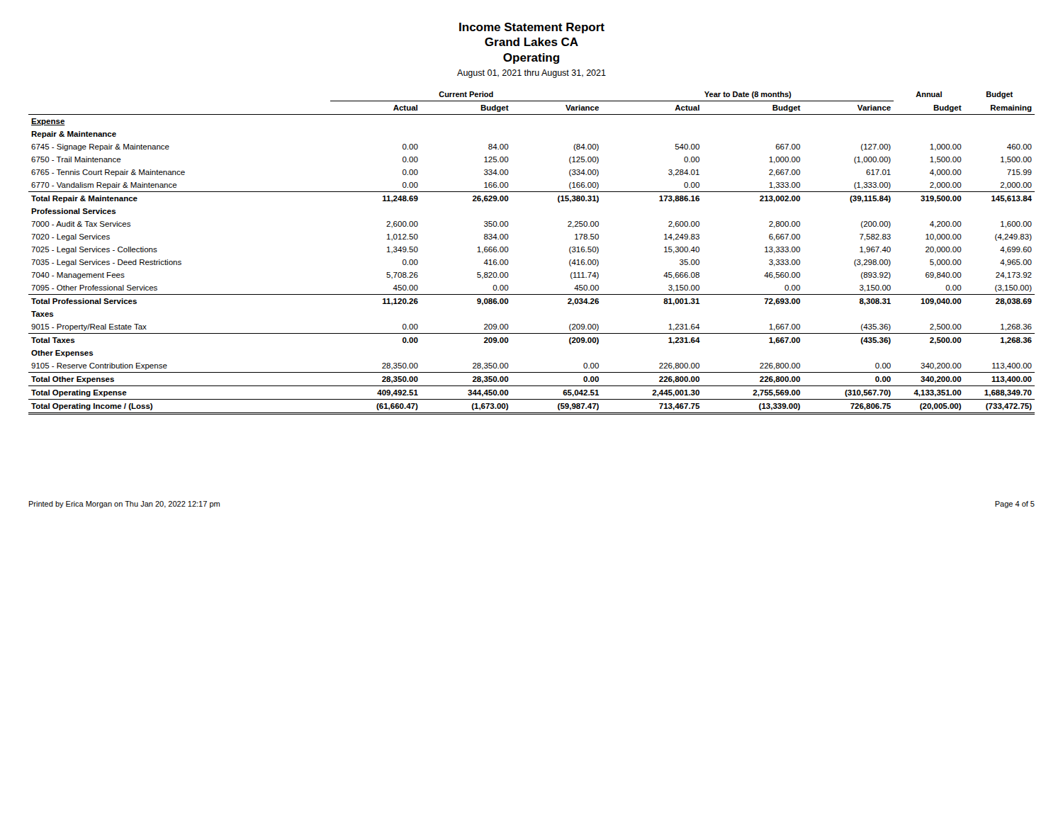Income Statement Report
Grand Lakes CA
Operating
August 01, 2021 thru August 31, 2021
| | Current Period | Year to Date (8 months) | Annual | Budget |
| --- | --- | --- | --- | --- |
| | Actual | Budget | Variance | Actual | Budget | Variance | Budget | Remaining |
| Expense | |
| Repair & Maintenance | |
| 6745 - Signage Repair & Maintenance | 0.00 | 84.00 | (84.00) | 540.00 | 667.00 | (127.00) | 1,000.00 | 460.00 |
| 6750 - Trail Maintenance | 0.00 | 125.00 | (125.00) | 0.00 | 1,000.00 | (1,000.00) | 1,500.00 | 1,500.00 |
| 6765 - Tennis Court Repair & Maintenance | 0.00 | 334.00 | (334.00) | 3,284.01 | 2,667.00 | 617.01 | 4,000.00 | 715.99 |
| 6770 - Vandalism Repair & Maintenance | 0.00 | 166.00 | (166.00) | 0.00 | 1,333.00 | (1,333.00) | 2,000.00 | 2,000.00 |
| Total Repair & Maintenance | 11,248.69 | 26,629.00 | (15,380.31) | 173,886.16 | 213,002.00 | (39,115.84) | 319,500.00 | 145,613.84 |
| Professional Services | |
| 7000 - Audit & Tax Services | 2,600.00 | 350.00 | 2,250.00 | 2,600.00 | 2,800.00 | (200.00) | 4,200.00 | 1,600.00 |
| 7020 - Legal Services | 1,012.50 | 834.00 | 178.50 | 14,249.83 | 6,667.00 | 7,582.83 | 10,000.00 | (4,249.83) |
| 7025 - Legal Services - Collections | 1,349.50 | 1,666.00 | (316.50) | 15,300.40 | 13,333.00 | 1,967.40 | 20,000.00 | 4,699.60 |
| 7035 - Legal Services - Deed Restrictions | 0.00 | 416.00 | (416.00) | 35.00 | 3,333.00 | (3,298.00) | 5,000.00 | 4,965.00 |
| 7040 - Management Fees | 5,708.26 | 5,820.00 | (111.74) | 45,666.08 | 46,560.00 | (893.92) | 69,840.00 | 24,173.92 |
| 7095 - Other Professional Services | 450.00 | 0.00 | 450.00 | 3,150.00 | 0.00 | 3,150.00 | 0.00 | (3,150.00) |
| Total Professional Services | 11,120.26 | 9,086.00 | 2,034.26 | 81,001.31 | 72,693.00 | 8,308.31 | 109,040.00 | 28,038.69 |
| Taxes | |
| 9015 - Property/Real Estate Tax | 0.00 | 209.00 | (209.00) | 1,231.64 | 1,667.00 | (435.36) | 2,500.00 | 1,268.36 |
| Total Taxes | 0.00 | 209.00 | (209.00) | 1,231.64 | 1,667.00 | (435.36) | 2,500.00 | 1,268.36 |
| Other Expenses | |
| 9105 - Reserve Contribution Expense | 28,350.00 | 28,350.00 | 0.00 | 226,800.00 | 226,800.00 | 0.00 | 340,200.00 | 113,400.00 |
| Total Other Expenses | 28,350.00 | 28,350.00 | 0.00 | 226,800.00 | 226,800.00 | 0.00 | 340,200.00 | 113,400.00 |
| Total Operating Expense | 409,492.51 | 344,450.00 | 65,042.51 | 2,445,001.30 | 2,755,569.00 | (310,567.70) | 4,133,351.00 | 1,688,349.70 |
| Total Operating Income / (Loss) | (61,660.47) | (1,673.00) | (59,987.47) | 713,467.75 | (13,339.00) | 726,806.75 | (20,005.00) | (733,472.75) |
Printed by Erica Morgan on Thu Jan 20, 2022 12:17 pm
Page 4 of 5